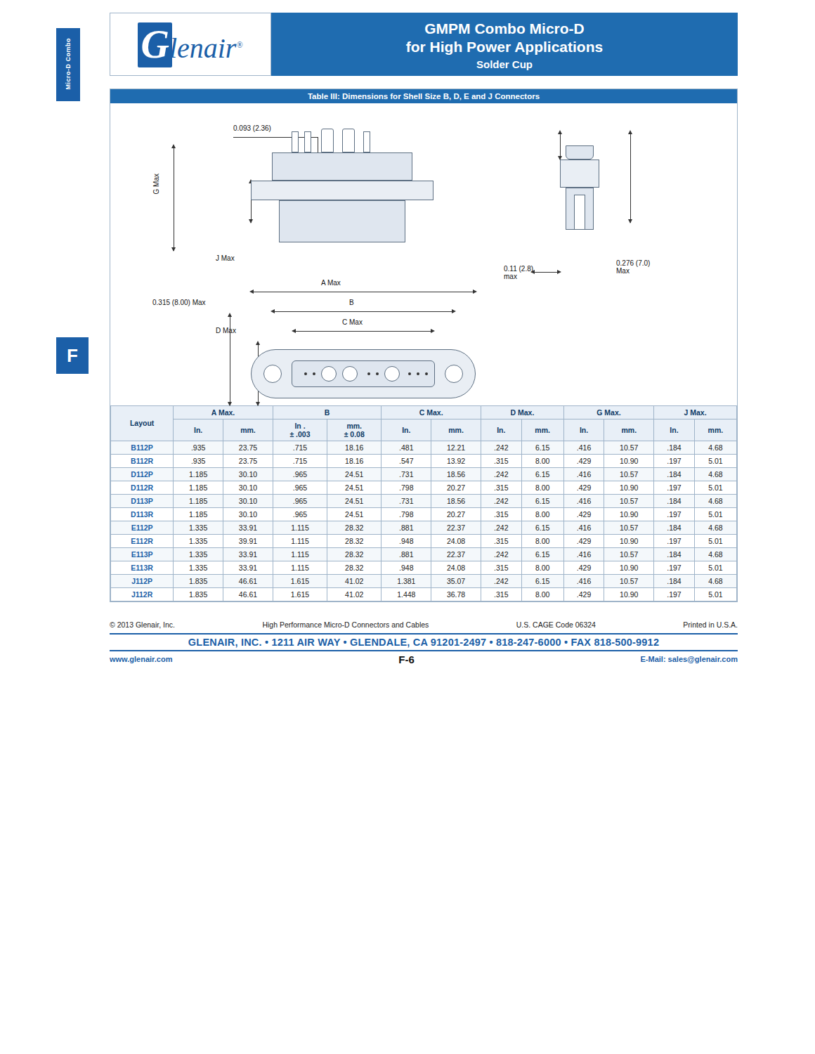Micro-D Combo
F
Glenair®
GMPM Combo Micro-D
for High Power Applications
Solder Cup
Table III: Dimensions for Shell Size B, D, E and J Connectors
0.093 (2.36)
G Max
J Max
0.11 (2.8)
max
0.276 (7.0)
Max
A Max
B
C Max
0.315 (8.00) Max
D Max
| Layout | A Max. | B | C Max. | D Max. | G Max. | J Max. |
| --- | --- | --- | --- | --- | --- | --- |
| In. | mm. | In . ± .003 | mm. ± 0.08 | In. | mm. | In. | mm. | In. | mm. | In. | mm. |
| B112P | .935 | 23.75 | .715 | 18.16 | .481 | 12.21 | .242 | 6.15 | .416 | 10.57 | .184 | 4.68 |
| B112R | .935 | 23.75 | .715 | 18.16 | .547 | 13.92 | .315 | 8.00 | .429 | 10.90 | .197 | 5.01 |
| D112P | 1.185 | 30.10 | .965 | 24.51 | .731 | 18.56 | .242 | 6.15 | .416 | 10.57 | .184 | 4.68 |
| D112R | 1.185 | 30.10 | .965 | 24.51 | .798 | 20.27 | .315 | 8.00 | .429 | 10.90 | .197 | 5.01 |
| D113P | 1.185 | 30.10 | .965 | 24.51 | .731 | 18.56 | .242 | 6.15 | .416 | 10.57 | .184 | 4.68 |
| D113R | 1.185 | 30.10 | .965 | 24.51 | .798 | 20.27 | .315 | 8.00 | .429 | 10.90 | .197 | 5.01 |
| E112P | 1.335 | 33.91 | 1.115 | 28.32 | .881 | 22.37 | .242 | 6.15 | .416 | 10.57 | .184 | 4.68 |
| E112R | 1.335 | 39.91 | 1.115 | 28.32 | .948 | 24.08 | .315 | 8.00 | .429 | 10.90 | .197 | 5.01 |
| E113P | 1.335 | 33.91 | 1.115 | 28.32 | .881 | 22.37 | .242 | 6.15 | .416 | 10.57 | .184 | 4.68 |
| E113R | 1.335 | 33.91 | 1.115 | 28.32 | .948 | 24.08 | .315 | 8.00 | .429 | 10.90 | .197 | 5.01 |
| J112P | 1.835 | 46.61 | 1.615 | 41.02 | 1.381 | 35.07 | .242 | 6.15 | .416 | 10.57 | .184 | 4.68 |
| J112R | 1.835 | 46.61 | 1.615 | 41.02 | 1.448 | 36.78 | .315 | 8.00 | .429 | 10.90 | .197 | 5.01 |
© 2013 Glenair, Inc. High Performance Micro-D Connectors and Cables U.S. CAGE Code 06324 Printed in U.S.A.
GLENAIR, INC. • 1211 AIR WAY • GLENDALE, CA 91201-2497 • 818-247-6000 • FAX 818-500-9912
www.glenair.com F-6 E-Mail: sales@glenair.com